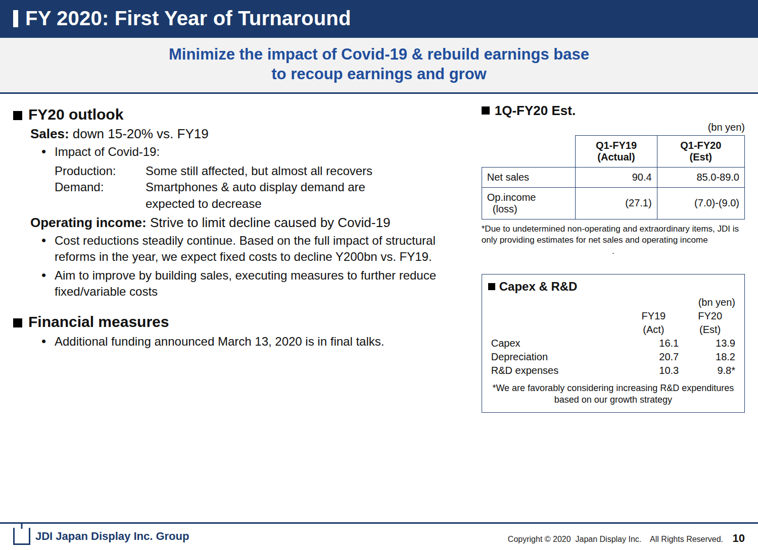FY 2020: First Year of Turnaround
Minimize the impact of Covid-19 & rebuild earnings base
to recoup earnings and grow
FY20 outlook
Sales: down 15-20% vs. FY19
Impact of Covid-19:
Production:
Some still affected, but almost all recovers
Demand:
Smartphones & auto display demand are
expected to decrease
Operating income: Strive to limit decline caused by Covid-19
Cost reductions steadily continue. Based on the full impact of structural reforms in the year, we expect fixed costs to decline Y200bn vs. FY19.
Aim to improve by building sales, executing measures to further reduce fixed/variable costs
Financial measures
Additional funding announced March 13, 2020 is in final talks.
1Q-FY20 Est.
(bn yen)
| | Q1-FY19 (Actual) | Q1-FY20 (Est) |
| --- | --- | --- |
| Net sales | 90.4 | 85.0-89.0 |
| Op.income (loss) | (27.1) | (7.0)-(9.0) |
*Due to undetermined non-operating and extraordinary items, JDI is only providing estimates for net sales and operating income .
Capex & R&D
| | (bn yen) |
| | FY19 | FY20 |
| | (Act) | (Est) |
| Capex | 16.1 | 13.9 |
| Depreciation | 20.7 | 18.2 |
| R&D expenses | 10.3 | 9.8* |
*We are favorably considering increasing R&D expenditures based on our growth strategy
JDI Japan Display Inc. Group
Copyright © 2020 Japan Display Inc. All Rights Reserved. 10